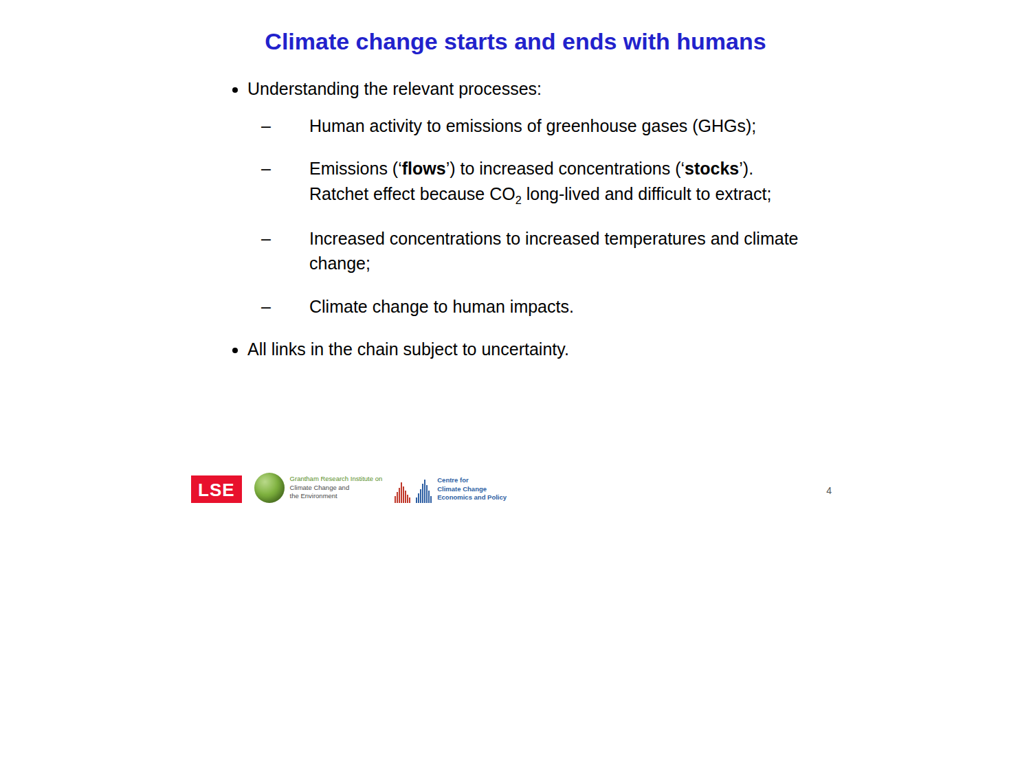Climate change starts and ends with humans
Understanding the relevant processes:
Human activity to emissions of greenhouse gases (GHGs);
Emissions (‘flows’) to increased concentrations (‘stocks’). Ratchet effect because CO2 long-lived and difficult to extract;
Increased concentrations to increased temperatures and climate change;
Climate change to human impacts.
All links in the chain subject to uncertainty.
LSE
Grantham Research Institute on
Climate Change and
the Environment
Centre for
Climate Change
Economics and Policy
4